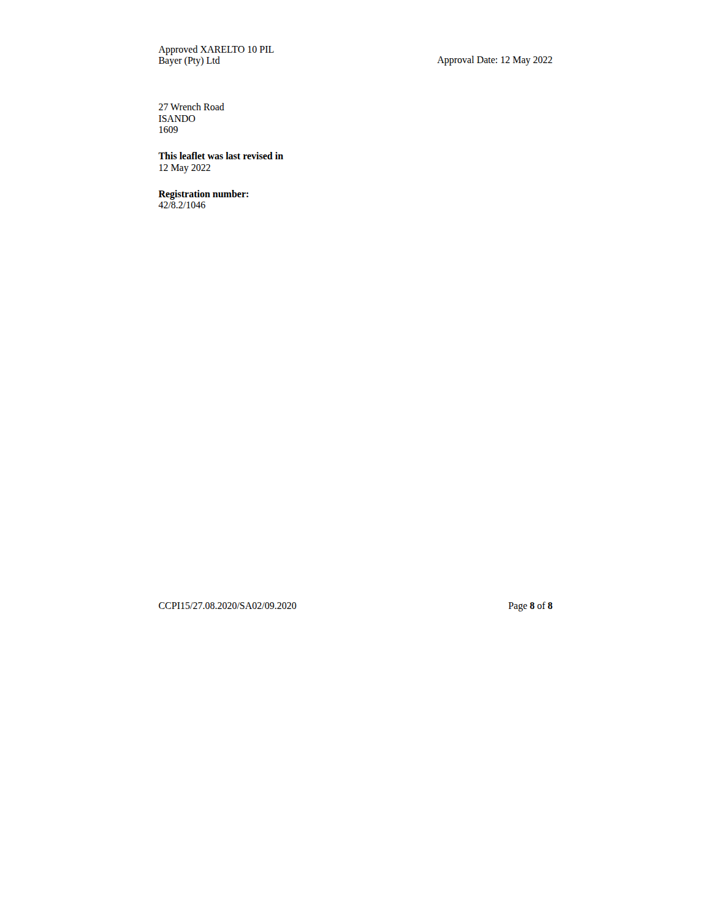Approved XARELTO 10 PIL
Bayer (Pty) Ltd
Approval Date: 12 May 2022
27 Wrench Road
ISANDO
1609
This leaflet was last revised in
12 May 2022
Registration number:
42/8.2/1046
CCPI15/27.08.2020/SA02/09.2020
Page 8 of 8